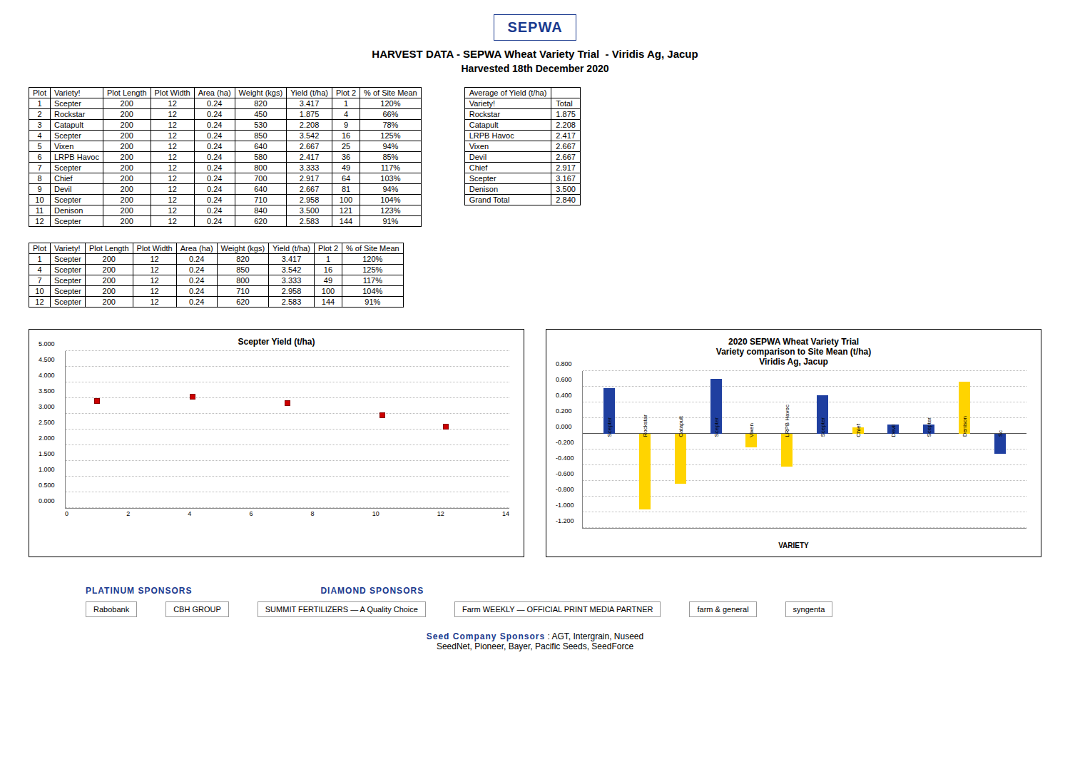SEPWA
HARVEST DATA - SEPWA Wheat Variety Trial - Viridis Ag, Jacup
Harvested 18th December 2020
| Plot | Variety! | Plot Length | Plot Width | Area (ha) | Weight (kgs) | Yield (t/ha) | Plot 2 | % of Site Mean |
| --- | --- | --- | --- | --- | --- | --- | --- | --- |
| 1 | Scepter | 200 | 12 | 0.24 | 820 | 3.417 | 1 | 120% |
| 2 | Rockstar | 200 | 12 | 0.24 | 450 | 1.875 | 4 | 66% |
| 3 | Catapult | 200 | 12 | 0.24 | 530 | 2.208 | 9 | 78% |
| 4 | Scepter | 200 | 12 | 0.24 | 850 | 3.542 | 16 | 125% |
| 5 | Vixen | 200 | 12 | 0.24 | 640 | 2.667 | 25 | 94% |
| 6 | LRPB Havoc | 200 | 12 | 0.24 | 580 | 2.417 | 36 | 85% |
| 7 | Scepter | 200 | 12 | 0.24 | 800 | 3.333 | 49 | 117% |
| 8 | Chief | 200 | 12 | 0.24 | 700 | 2.917 | 64 | 103% |
| 9 | Devil | 200 | 12 | 0.24 | 640 | 2.667 | 81 | 94% |
| 10 | Scepter | 200 | 12 | 0.24 | 710 | 2.958 | 100 | 104% |
| 11 | Denison | 200 | 12 | 0.24 | 840 | 3.500 | 121 | 123% |
| 12 | Scepter | 200 | 12 | 0.24 | 620 | 2.583 | 144 | 91% |
| Plot | Variety! | Plot Length | Plot Width | Area (ha) | Weight (kgs) | Yield (t/ha) | Plot 2 | % of Site Mean |
| --- | --- | --- | --- | --- | --- | --- | --- | --- |
| 1 | Scepter | 200 | 12 | 0.24 | 820 | 3.417 | 1 | 120% |
| 4 | Scepter | 200 | 12 | 0.24 | 850 | 3.542 | 16 | 125% |
| 7 | Scepter | 200 | 12 | 0.24 | 800 | 3.333 | 49 | 117% |
| 10 | Scepter | 200 | 12 | 0.24 | 710 | 2.958 | 100 | 104% |
| 12 | Scepter | 200 | 12 | 0.24 | 620 | 2.583 | 144 | 91% |
| Average of Yield (t/ha) | |
| Variety! | Total |
| Rockstar | 1.875 |
| Catapult | 2.208 |
| LRPB Havoc | 2.417 |
| Vixen | 2.667 |
| Devil | 2.667 |
| Chief | 2.917 |
| Scepter | 3.167 |
| Denison | 3.500 |
| Grand Total | 2.840 |
Scepter Yield (t/ha)
0.000
0.500
1.000
1.500
2.000
2.500
3.000
3.500
4.000
4.500
5.000
02468101214
2020 SEPWA Wheat Variety Trial
Variety comparison to Site Mean (t/ha)
Viridis Ag, Jacup
-1.200
-1.000
-0.800
-0.600
-0.400
-0.200
0.000
0.200
0.400
0.600
0.800
Scepter
Rockstar
Catapult
Scepter
Vixen
LRPB Havoc
Scepter
Chief
Devil
Scepter
Denison
Sc
VARIETY
PLATINUM SPONSORS DIAMOND SPONSORS
Rabobank CBH GROUP SUMMIT FERTILIZERS — A Quality Choice Farm WEEKLY — OFFICIAL PRINT MEDIA PARTNER farm & general syngenta
Seed Company Sponsors : AGT, Intergrain, Nuseed
SeedNet, Pioneer, Bayer, Pacific Seeds, SeedForce